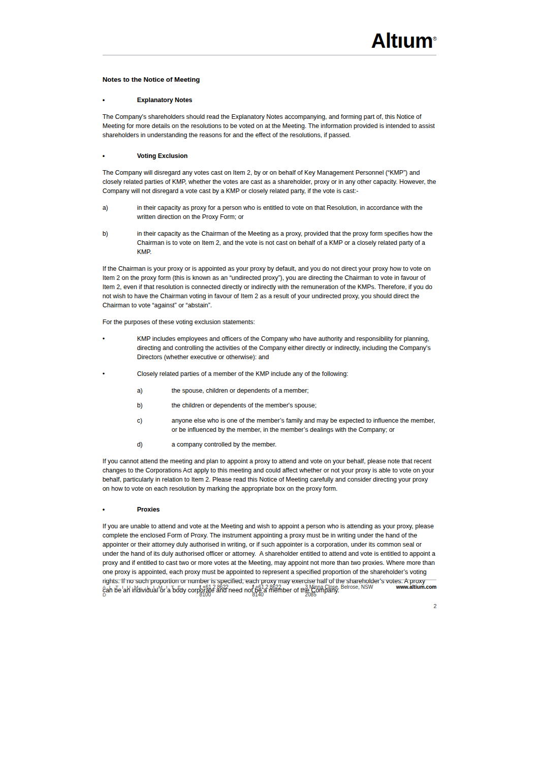Altıum®
Notes to the Notice of Meeting
•
Explanatory Notes
The Company's shareholders should read the Explanatory Notes accompanying, and forming part of, this Notice of Meeting for more details on the resolutions to be voted on at the Meeting. The information provided is intended to assist shareholders in understanding the reasons for and the effect of the resolutions, if passed.
•
Voting Exclusion
The Company will disregard any votes cast on Item 2, by or on behalf of Key Management Personnel (“KMP”) and closely related parties of KMP, whether the votes are cast as a shareholder, proxy or in any other capacity. However, the Company will not disregard a vote cast by a KMP or closely related party, if the vote is cast:-
a)
in their capacity as proxy for a person who is entitled to vote on that Resolution, in accordance with the written direction on the Proxy Form; or
b)
in their capacity as the Chairman of the Meeting as a proxy, provided that the proxy form specifies how the Chairman is to vote on Item 2, and the vote is not cast on behalf of a KMP or a closely related party of a KMP.
If the Chairman is your proxy or is appointed as your proxy by default, and you do not direct your proxy how to vote on Item 2 on the proxy form (this is known as an “undirected proxy”), you are directing the Chairman to vote in favour of Item 2, even if that resolution is connected directly or indirectly with the remuneration of the KMPs. Therefore, if you do not wish to have the Chairman voting in favour of Item 2 as a result of your undirected proxy, you should direct the Chairman to vote “against” or “abstain”.
For the purposes of these voting exclusion statements:
•
KMP includes employees and officers of the Company who have authority and responsibility for planning, directing and controlling the activities of the Company either directly or indirectly, including the Company's Directors (whether executive or otherwise): and
•
Closely related parties of a member of the KMP include any of the following:
a)
the spouse, children or dependents of a member;
b)
the children or dependents of the member's spouse;
c)
anyone else who is one of the member’s family and may be expected to influence the member, or be influenced by the member, in the member’s dealings with the Company; or
d)
a company controlled by the member.
If you cannot attend the meeting and plan to appoint a proxy to attend and vote on your behalf, please note that recent changes to the Corporations Act apply to this meeting and could affect whether or not your proxy is able to vote on your behalf, particularly in relation to Item 2. Please read this Notice of Meeting carefully and consider directing your proxy on how to vote on each resolution by marking the appropriate box on the proxy form.
•
Proxies
If you are unable to attend and vote at the Meeting and wish to appoint a person who is attending as your proxy, please complete the enclosed Form of Proxy. The instrument appointing a proxy must be in writing under the hand of the appointer or their attorney duly authorised in writing, or if such appointer is a corporation, under its common seal or under the hand of its duly authorised officer or attorney. A shareholder entitled to attend and vote is entitled to appoint a proxy and if entitled to cast two or more votes at the Meeting, may appoint not more than two proxies. Where more than one proxy is appointed, each proxy must be appointed to represent a specified proportion of the shareholder’s voting rights. If no such proportion or number is specified, each proxy may exercise half of the shareholder’s votes. A proxy can be an individual or a body corporate and need not be a member of the Company.
A L T I U M L I M I T E D t +61 2 8622 8100 f +61 2 8622 8140 3 Minna Close, Belrose, NSW 2085 www.altium.com
2